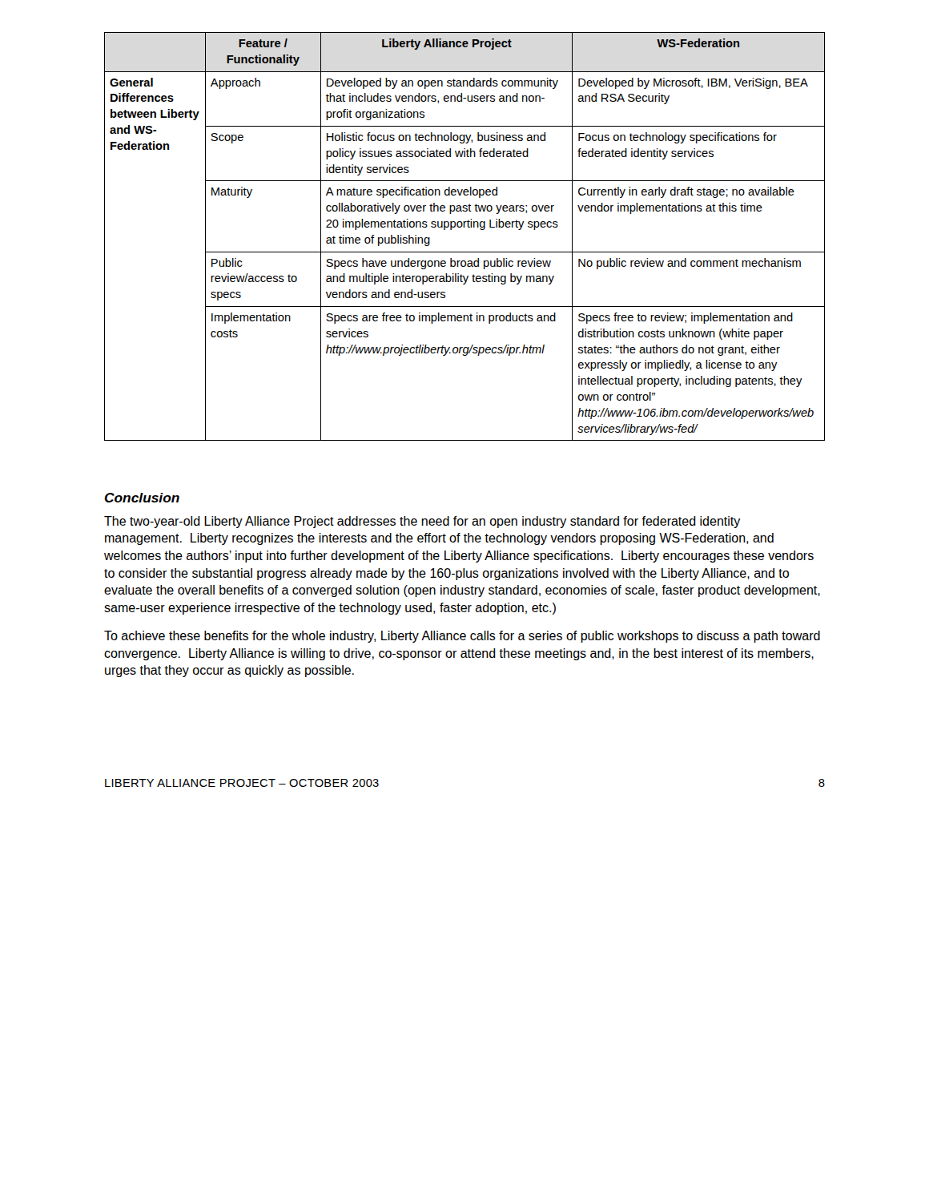| | Feature / Functionality | Liberty Alliance Project | WS-Federation |
| --- | --- | --- | --- |
| General Differences between Liberty and WS-Federation | Approach | Developed by an open standards community that includes vendors, end-users and non-profit organizations | Developed by Microsoft, IBM, VeriSign, BEA and RSA Security |
| Scope | Holistic focus on technology, business and policy issues associated with federated identity services | Focus on technology specifications for federated identity services |
| Maturity | A mature specification developed collaboratively over the past two years; over 20 implementations supporting Liberty specs at time of publishing | Currently in early draft stage; no available vendor implementations at this time |
| Public review/access to specs | Specs have undergone broad public review and multiple interoperability testing by many vendors and end-users | No public review and comment mechanism |
| Implementation costs | Specs are free to implement in products and services http://www.projectliberty.org/specs/ipr.html | Specs free to review; implementation and distribution costs unknown (white paper states: “the authors do not grant, either expressly or impliedly, a license to any intellectual property, including patents, they own or control” http://www-106.ibm.com/developerworks/webservices/library/ws-fed/ |
Conclusion
The two-year-old Liberty Alliance Project addresses the need for an open industry standard for federated identity management. Liberty recognizes the interests and the effort of the technology vendors proposing WS-Federation, and welcomes the authors’ input into further development of the Liberty Alliance specifications. Liberty encourages these vendors to consider the substantial progress already made by the 160-plus organizations involved with the Liberty Alliance, and to evaluate the overall benefits of a converged solution (open industry standard, economies of scale, faster product development, same-user experience irrespective of the technology used, faster adoption, etc.)
To achieve these benefits for the whole industry, Liberty Alliance calls for a series of public workshops to discuss a path toward convergence. Liberty Alliance is willing to drive, co-sponsor or attend these meetings and, in the best interest of its members, urges that they occur as quickly as possible.
LIBERTY ALLIANCE PROJECT – OCTOBER 2003 8